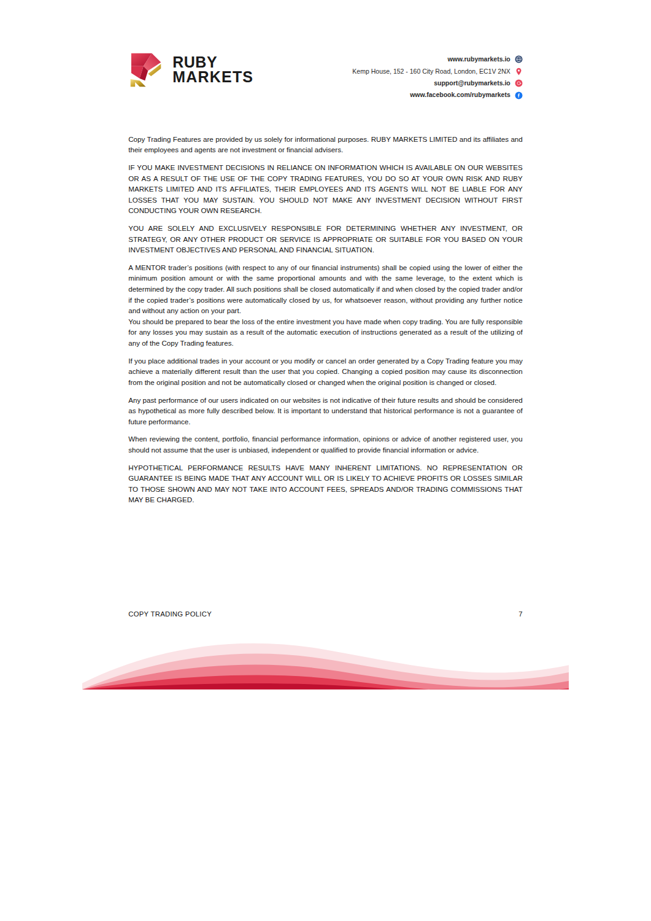RUBY MARKETS
www.rubymarkets.io
Kemp House, 152 - 160 City Road, London, EC1V 2NX
support@rubymarkets.io
www.facebook.com/rubymarkets
Copy Trading Features are provided by us solely for informational purposes. RUBY MARKETS LIMITED and its affiliates and their employees and agents are not investment or financial advisers.
IF YOU MAKE INVESTMENT DECISIONS IN RELIANCE ON INFORMATION WHICH IS AVAILABLE ON OUR WEBSITES OR AS A RESULT OF THE USE OF THE COPY TRADING FEATURES, YOU DO SO AT YOUR OWN RISK AND RUBY MARKETS LIMITED AND ITS AFFILIATES, THEIR EMPLOYEES AND ITS AGENTS WILL NOT BE LIABLE FOR ANY LOSSES THAT YOU MAY SUSTAIN. YOU SHOULD NOT MAKE ANY INVESTMENT DECISION WITHOUT FIRST CONDUCTING YOUR OWN RESEARCH.
YOU ARE SOLELY AND EXCLUSIVELY RESPONSIBLE FOR DETERMINING WHETHER ANY INVESTMENT, OR STRATEGY, OR ANY OTHER PRODUCT OR SERVICE IS APPROPRIATE OR SUITABLE FOR YOU BASED ON YOUR INVESTMENT OBJECTIVES AND PERSONAL AND FINANCIAL SITUATION.
A MENTOR trader’s positions (with respect to any of our financial instruments) shall be copied using the lower of either the minimum position amount or with the same proportional amounts and with the same leverage, to the extent which is determined by the copy trader. All such positions shall be closed automatically if and when closed by the copied trader and/or if the copied trader’s positions were automatically closed by us, for whatsoever reason, without providing any further notice and without any action on your part.
You should be prepared to bear the loss of the entire investment you have made when copy trading. You are fully responsible for any losses you may sustain as a result of the automatic execution of instructions generated as a result of the utilizing of any of the Copy Trading features.
If you place additional trades in your account or you modify or cancel an order generated by a Copy Trading feature you may achieve a materially different result than the user that you copied. Changing a copied position may cause its disconnection from the original position and not be automatically closed or changed when the original position is changed or closed.
Any past performance of our users indicated on our websites is not indicative of their future results and should be considered as hypothetical as more fully described below. It is important to understand that historical performance is not a guarantee of future performance.
When reviewing the content, portfolio, financial performance information, opinions or advice of another registered user, you should not assume that the user is unbiased, independent or qualified to provide financial information or advice.
HYPOTHETICAL PERFORMANCE RESULTS HAVE MANY INHERENT LIMITATIONS. NO REPRESENTATION OR GUARANTEE IS BEING MADE THAT ANY ACCOUNT WILL OR IS LIKELY TO ACHIEVE PROFITS OR LOSSES SIMILAR TO THOSE SHOWN AND MAY NOT TAKE INTO ACCOUNT FEES, SPREADS AND/OR TRADING COMMISSIONS THAT MAY BE CHARGED.
COPY TRADING POLICY 7